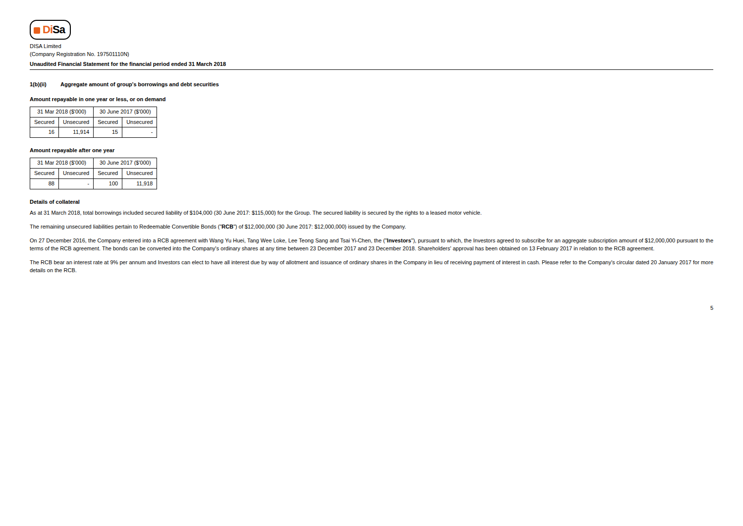DiSa
DISA Limited
(Company Registration No. 197501110N)
Unaudited Financial Statement for the financial period ended 31 March 2018
1(b)(ii) Aggregate amount of group's borrowings and debt securities
Amount repayable in one year or less, or on demand
| 31 Mar 2018 ($'000) | 30 June 2017 ($'000) |
| --- | --- |
| Secured | Unsecured | Secured | Unsecured |
| 16 | 11,914 | 15 | - |
Amount repayable after one year
| 31 Mar 2018 ($'000) | 30 June 2017 ($'000) |
| --- | --- |
| Secured | Unsecured | Secured | Unsecured |
| 88 | - | 100 | 11,918 |
Details of collateral
As at 31 March 2018, total borrowings included secured liability of $104,000 (30 June 2017: $115,000) for the Group. The secured liability is secured by the rights to a leased motor vehicle.
The remaining unsecured liabilities pertain to Redeemable Convertible Bonds ("RCB") of $12,000,000 (30 June 2017: $12,000,000) issued by the Company.
On 27 December 2016, the Company entered into a RCB agreement with Wang Yu Huei, Tang Wee Loke, Lee Teong Sang and Tsai Yi-Chen, the ("Investors"), pursuant to which, the Investors agreed to subscribe for an aggregate subscription amount of $12,000,000 pursuant to the terms of the RCB agreement. The bonds can be converted into the Company's ordinary shares at any time between 23 December 2017 and 23 December 2018. Shareholders' approval has been obtained on 13 February 2017 in relation to the RCB agreement.
The RCB bear an interest rate at 9% per annum and Investors can elect to have all interest due by way of allotment and issuance of ordinary shares in the Company in lieu of receiving payment of interest in cash. Please refer to the Company's circular dated 20 January 2017 for more details on the RCB.
5